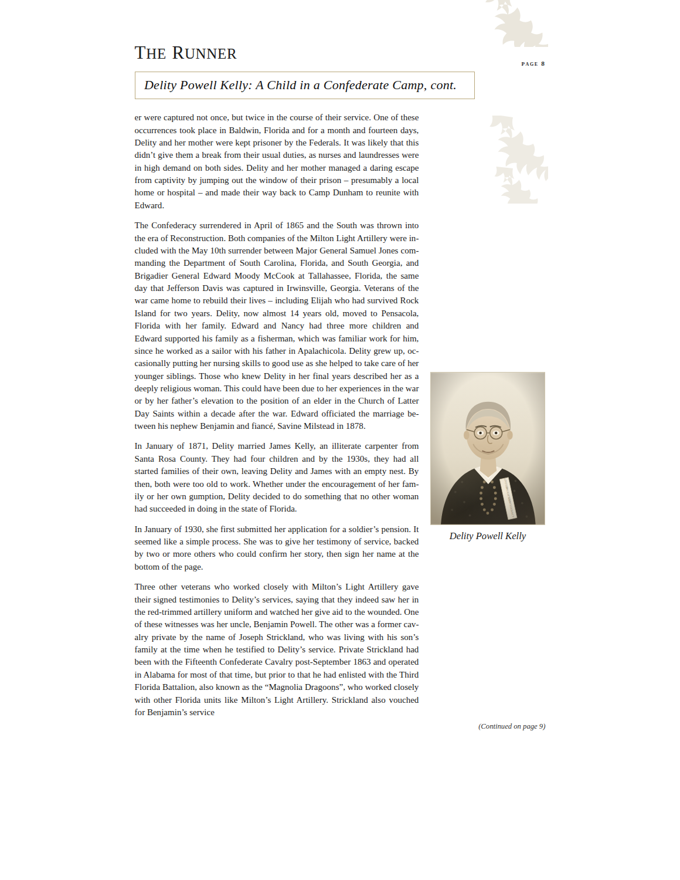The Runner
Page 8
Delity Powell Kelly: A Child in a Confederate Camp, cont.
UNITED DAUGHTERS CONFEDERACY
Delity Powell Kelly
er were captured not once, but twice in the course of their service. One of these occurrences took place in Baldwin, Florida and for a month and fourteen days, Delity and her mother were kept prisoner by the Federals. It was likely that this didn’t give them a break from their usual duties, as nurses and laundresses were in high demand on both sides. Delity and her mother managed a daring escape from captivity by jumping out the window of their prison – presumably a local home or hospital – and made their way back to Camp Dunham to reunite with Edward.
The Confederacy surrendered in April of 1865 and the South was thrown into the era of Reconstruction. Both companies of the Milton Light Artillery were included with the May 10th surrender between Major General Samuel Jones commanding the Department of South Carolina, Florida, and South Georgia, and Brigadier General Edward Moody McCook at Tallahassee, Florida, the same day that Jefferson Davis was captured in Irwinsville, Georgia. Veterans of the war came home to rebuild their lives – including Elijah who had survived Rock Island for two years. Delity, now almost 14 years old, moved to Pensacola, Florida with her family. Edward and Nancy had three more children and Edward supported his family as a fisherman, which was familiar work for him, since he worked as a sailor with his father in Apalachicola. Delity grew up, occasionally putting her nursing skills to good use as she helped to take care of her younger siblings. Those who knew Delity in her final years described her as a deeply religious woman. This could have been due to her experiences in the war or by her father’s elevation to the position of an elder in the Church of Latter Day Saints within a decade after the war. Edward officiated the marriage between his nephew Benjamin and fiancé, Savine Milstead in 1878.
In January of 1871, Delity married James Kelly, an illiterate carpenter from Santa Rosa County. They had four children and by the 1930s, they had all started families of their own, leaving Delity and James with an empty nest. By then, both were too old to work. Whether under the encouragement of her family or her own gumption, Delity decided to do something that no other woman had succeeded in doing in the state of Florida.
In January of 1930, she first submitted her application for a soldier’s pension. It seemed like a simple process. She was to give her testimony of service, backed by two or more others who could confirm her story, then sign her name at the bottom of the page.
Three other veterans who worked closely with Milton’s Light Artillery gave their signed testimonies to Delity’s services, saying that they indeed saw her in the red-trimmed artillery uniform and watched her give aid to the wounded. One of these witnesses was her uncle, Benjamin Powell. The other was a former cavalry private by the name of Joseph Strickland, who was living with his son’s family at the time when he testified to Delity’s service. Private Strickland had been with the Fifteenth Confederate Cavalry post-September 1863 and operated in Alabama for most of that time, but prior to that he had enlisted with the Third Florida Battalion, also known as the “Magnolia Dragoons”, who worked closely with other Florida units like Milton’s Light Artillery. Strickland also vouched for Benjamin’s service
(Continued on page 9)